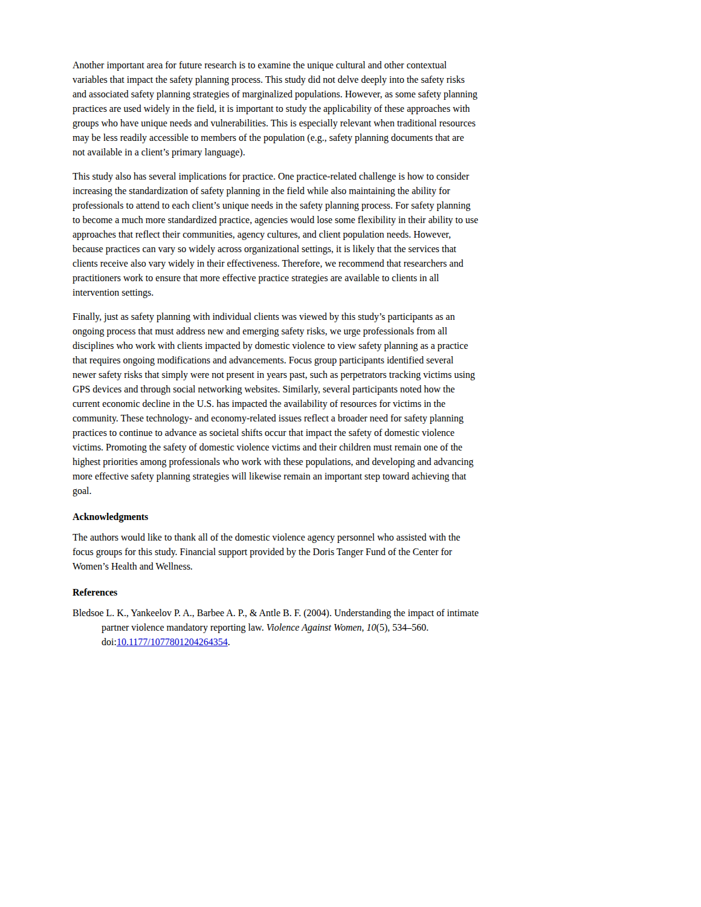Another important area for future research is to examine the unique cultural and other contextual variables that impact the safety planning process. This study did not delve deeply into the safety risks and associated safety planning strategies of marginalized populations. However, as some safety planning practices are used widely in the field, it is important to study the applicability of these approaches with groups who have unique needs and vulnerabilities. This is especially relevant when traditional resources may be less readily accessible to members of the population (e.g., safety planning documents that are not available in a client’s primary language).
This study also has several implications for practice. One practice-related challenge is how to consider increasing the standardization of safety planning in the field while also maintaining the ability for professionals to attend to each client’s unique needs in the safety planning process. For safety planning to become a much more standardized practice, agencies would lose some flexibility in their ability to use approaches that reflect their communities, agency cultures, and client population needs. However, because practices can vary so widely across organizational settings, it is likely that the services that clients receive also vary widely in their effectiveness. Therefore, we recommend that researchers and practitioners work to ensure that more effective practice strategies are available to clients in all intervention settings.
Finally, just as safety planning with individual clients was viewed by this study’s participants as an ongoing process that must address new and emerging safety risks, we urge professionals from all disciplines who work with clients impacted by domestic violence to view safety planning as a practice that requires ongoing modifications and advancements. Focus group participants identified several newer safety risks that simply were not present in years past, such as perpetrators tracking victims using GPS devices and through social networking websites. Similarly, several participants noted how the current economic decline in the U.S. has impacted the availability of resources for victims in the community. These technology- and economy-related issues reflect a broader need for safety planning practices to continue to advance as societal shifts occur that impact the safety of domestic violence victims. Promoting the safety of domestic violence victims and their children must remain one of the highest priorities among professionals who work with these populations, and developing and advancing more effective safety planning strategies will likewise remain an important step toward achieving that goal.
Acknowledgments
The authors would like to thank all of the domestic violence agency personnel who assisted with the focus groups for this study. Financial support provided by the Doris Tanger Fund of the Center for Women’s Health and Wellness.
References
Bledsoe L. K., Yankeelov P. A., Barbee A. P., & Antle B. F. (2004). Understanding the impact of intimate partner violence mandatory reporting law. Violence Against Women, 10(5), 534–560. doi:10.1177/1077801204264354.